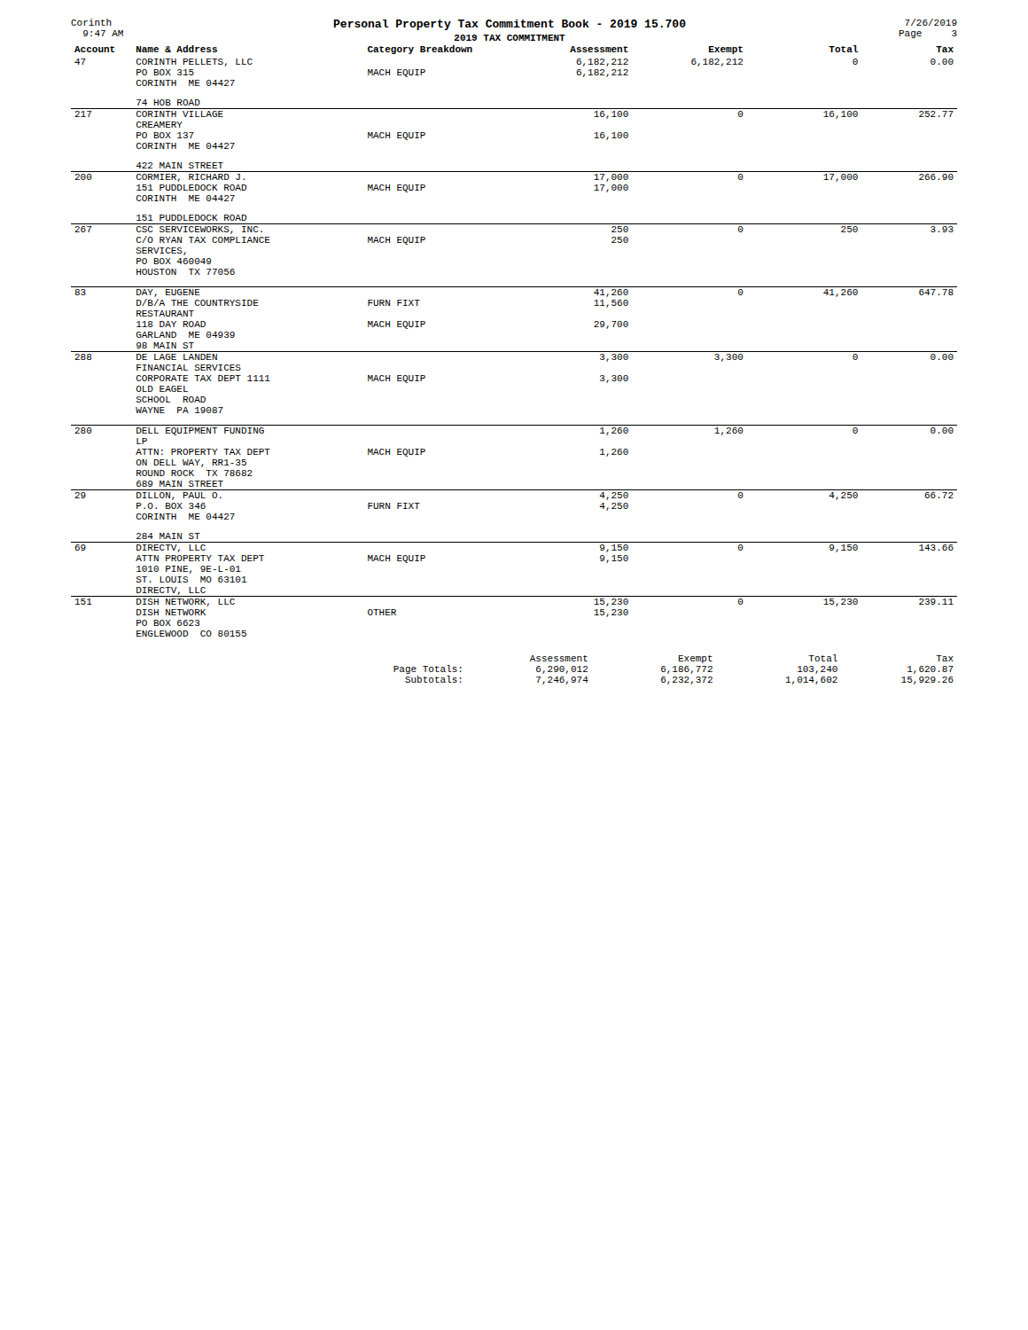| Corinth 9:47 AM | Personal Property Tax Commitment Book - 2019 15.700 2019 TAX COMMITMENT | 7/26/2019 Page 3 |
| Account | Name & Address | Category Breakdown | Assessment | Exempt | Total | Tax |
| 47 | CORINTH PELLETS, LLC | | 6,182,212 | 6,182,212 | 0 | 0.00 |
| | PO BOX 315 | MACH EQUIP | 6,182,212 | | | |
| | CORINTH ME 04427 | | | | | |
| | 74 HOB ROAD | | | | | |
| 217 | CORINTH VILLAGE CREAMERY | | 16,100 | 0 | 16,100 | 252.77 |
| | PO BOX 137 | MACH EQUIP | 16,100 | | | |
| | CORINTH ME 04427 | | | | | |
| | 422 MAIN STREET | | | | | |
| 200 | CORMIER, RICHARD J. | | 17,000 | 0 | 17,000 | 266.90 |
| | 151 PUDDLEDOCK ROAD | MACH EQUIP | 17,000 | | | |
| | CORINTH ME 04427 | | | | | |
| | 151 PUDDLEDOCK ROAD | | | | | |
| 267 | CSC SERVICEWORKS, INC. | | 250 | 0 | 250 | 3.93 |
| | C/O RYAN TAX COMPLIANCE SERVICES, | MACH EQUIP | 250 | | | |
| | PO BOX 460049 | | | | | |
| | HOUSTON TX 77056 | | | | | |
| 83 | DAY, EUGENE | | 41,260 | 0 | 41,260 | 647.78 |
| | D/B/A THE COUNTRYSIDE RESTAURANT | FURN FIXT | 11,560 | | | |
| | 118 DAY ROAD | MACH EQUIP | 29,700 | | | |
| | GARLAND ME 04939 | | | | | |
| | 98 MAIN ST | | | | | |
| 288 | DE LAGE LANDEN FINANCIAL SERVICES | | 3,300 | 3,300 | 0 | 0.00 |
| | CORPORATE TAX DEPT 1111 OLD EAGEL | MACH EQUIP | 3,300 | | | |
| | SCHOOL ROAD | | | | | |
| | WAYNE PA 19087 | | | | | |
| 280 | DELL EQUIPMENT FUNDING LP | | 1,260 | 1,260 | 0 | 0.00 |
| | ATTN: PROPERTY TAX DEPT | MACH EQUIP | 1,260 | | | |
| | ON DELL WAY, RR1-35 | | | | | |
| | ROUND ROCK TX 78682 | | | | | |
| | 689 MAIN STREET | | | | | |
| 29 | DILLON, PAUL O. | | 4,250 | 0 | 4,250 | 66.72 |
| | P.O. BOX 346 | FURN FIXT | 4,250 | | | |
| | CORINTH ME 04427 | | | | | |
| | 284 MAIN ST | | | | | |
| 69 | DIRECTV, LLC | | 9,150 | 0 | 9,150 | 143.66 |
| | ATTN PROPERTY TAX DEPT | MACH EQUIP | 9,150 | | | |
| | 1010 PINE, 9E-L-01 | | | | | |
| | ST. LOUIS MO 63101 | | | | | |
| | DIRECTV, LLC | | | | | |
| 151 | DISH NETWORK, LLC | | 15,230 | 0 | 15,230 | 239.11 |
| | DISH NETWORK | OTHER | 15,230 | | | |
| | PO BOX 6623 | | | | | |
| | ENGLEWOOD CO 80155 | | | | | |
| | Assessment | Exempt | Total | Tax |
| Page Totals: | 6,290,012 | 6,186,772 | 103,240 | 1,620.87 |
| Subtotals: | 7,246,974 | 6,232,372 | 1,014,602 | 15,929.26 |